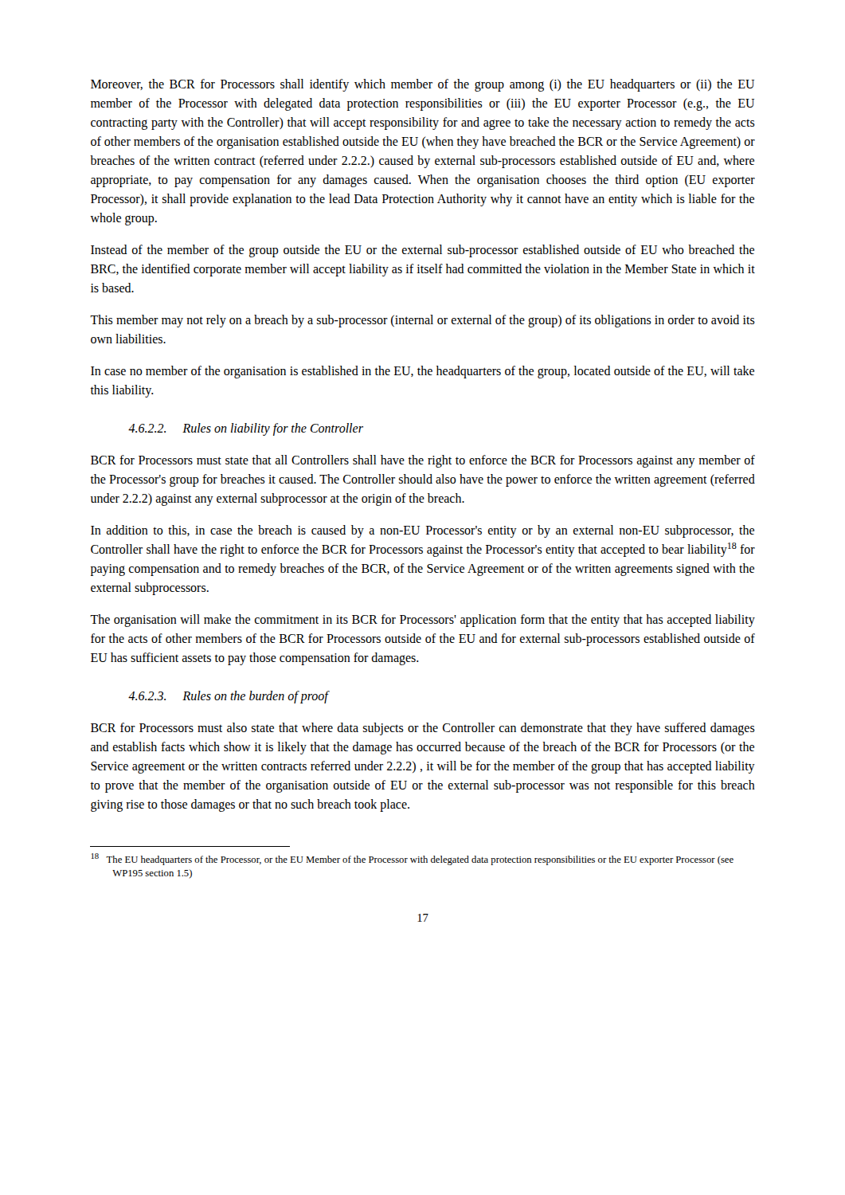Moreover, the BCR for Processors shall identify which member of the group among (i) the EU headquarters or (ii) the EU member of the Processor with delegated data protection responsibilities or (iii) the EU exporter Processor (e.g., the EU contracting party with the Controller) that will accept responsibility for and agree to take the necessary action to remedy the acts of other members of the organisation established outside the EU (when they have breached the BCR or the Service Agreement) or breaches of the written contract (referred under 2.2.2.) caused by external sub-processors established outside of EU and, where appropriate, to pay compensation for any damages caused. When the organisation chooses the third option (EU exporter Processor), it shall provide explanation to the lead Data Protection Authority why it cannot have an entity which is liable for the whole group.
Instead of the member of the group outside the EU or the external sub-processor established outside of EU who breached the BRC, the identified corporate member will accept liability as if itself had committed the violation in the Member State in which it is based.
This member may not rely on a breach by a sub-processor (internal or external of the group) of its obligations in order to avoid its own liabilities.
In case no member of the organisation is established in the EU, the headquarters of the group, located outside of the EU, will take this liability.
4.6.2.2. Rules on liability for the Controller
BCR for Processors must state that all Controllers shall have the right to enforce the BCR for Processors against any member of the Processor's group for breaches it caused. The Controller should also have the power to enforce the written agreement (referred under 2.2.2) against any external subprocessor at the origin of the breach.
In addition to this, in case the breach is caused by a non-EU Processor's entity or by an external non-EU subprocessor, the Controller shall have the right to enforce the BCR for Processors against the Processor's entity that accepted to bear liability18 for paying compensation and to remedy breaches of the BCR, of the Service Agreement or of the written agreements signed with the external subprocessors.
The organisation will make the commitment in its BCR for Processors' application form that the entity that has accepted liability for the acts of other members of the BCR for Processors outside of the EU and for external sub-processors established outside of EU has sufficient assets to pay those compensation for damages.
4.6.2.3. Rules on the burden of proof
BCR for Processors must also state that where data subjects or the Controller can demonstrate that they have suffered damages and establish facts which show it is likely that the damage has occurred because of the breach of the BCR for Processors (or the Service agreement or the written contracts referred under 2.2.2) , it will be for the member of the group that has accepted liability to prove that the member of the organisation outside of EU or the external sub-processor was not responsible for this breach giving rise to those damages or that no such breach took place.
18 The EU headquarters of the Processor, or the EU Member of the Processor with delegated data protection responsibilities or the EU exporter Processor (see WP195 section 1.5)
17